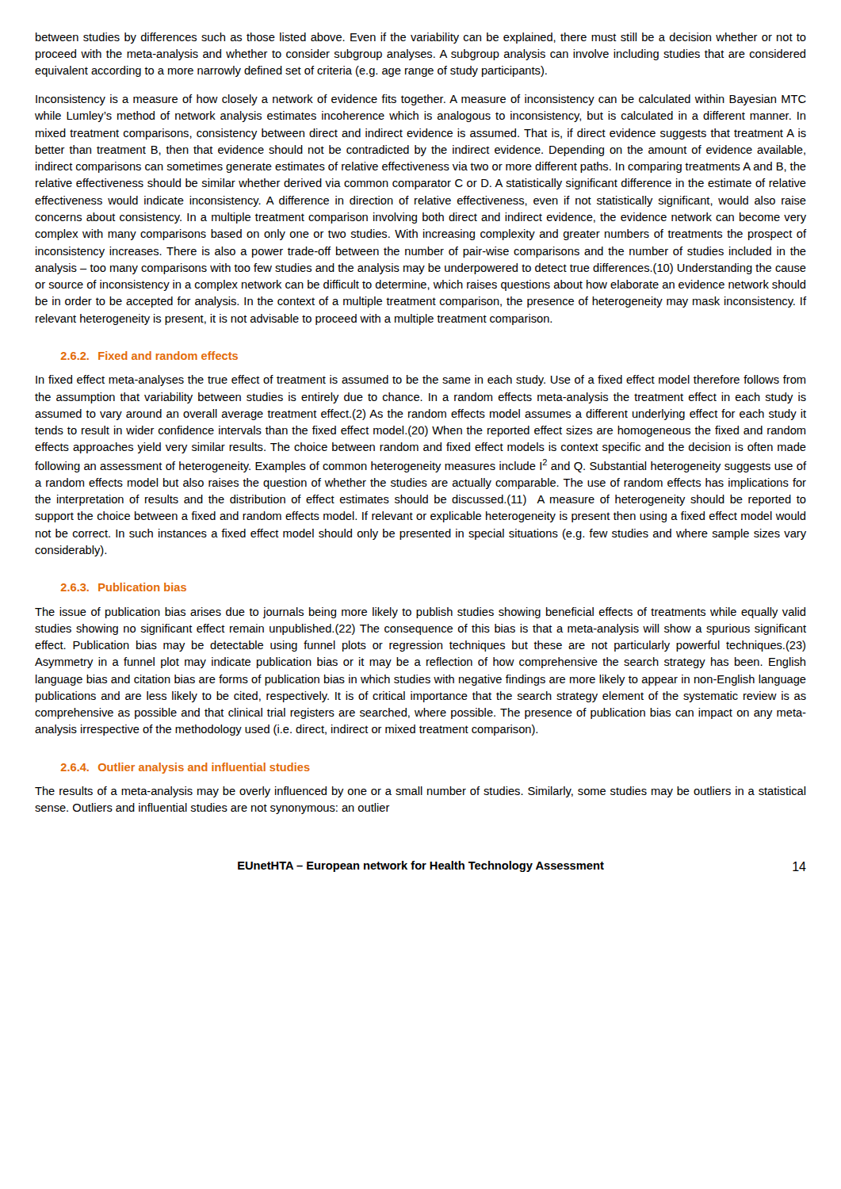between studies by differences such as those listed above. Even if the variability can be explained, there must still be a decision whether or not to proceed with the meta-analysis and whether to consider subgroup analyses. A subgroup analysis can involve including studies that are considered equivalent according to a more narrowly defined set of criteria (e.g. age range of study participants).
Inconsistency is a measure of how closely a network of evidence fits together. A measure of inconsistency can be calculated within Bayesian MTC while Lumley’s method of network analysis estimates incoherence which is analogous to inconsistency, but is calculated in a different manner. In mixed treatment comparisons, consistency between direct and indirect evidence is assumed. That is, if direct evidence suggests that treatment A is better than treatment B, then that evidence should not be contradicted by the indirect evidence. Depending on the amount of evidence available, indirect comparisons can sometimes generate estimates of relative effectiveness via two or more different paths. In comparing treatments A and B, the relative effectiveness should be similar whether derived via common comparator C or D. A statistically significant difference in the estimate of relative effectiveness would indicate inconsistency. A difference in direction of relative effectiveness, even if not statistically significant, would also raise concerns about consistency. In a multiple treatment comparison involving both direct and indirect evidence, the evidence network can become very complex with many comparisons based on only one or two studies. With increasing complexity and greater numbers of treatments the prospect of inconsistency increases. There is also a power trade-off between the number of pair-wise comparisons and the number of studies included in the analysis – too many comparisons with too few studies and the analysis may be underpowered to detect true differences.(10) Understanding the cause or source of inconsistency in a complex network can be difficult to determine, which raises questions about how elaborate an evidence network should be in order to be accepted for analysis. In the context of a multiple treatment comparison, the presence of heterogeneity may mask inconsistency. If relevant heterogeneity is present, it is not advisable to proceed with a multiple treatment comparison.
2.6.2. Fixed and random effects
In fixed effect meta-analyses the true effect of treatment is assumed to be the same in each study. Use of a fixed effect model therefore follows from the assumption that variability between studies is entirely due to chance. In a random effects meta-analysis the treatment effect in each study is assumed to vary around an overall average treatment effect.(2) As the random effects model assumes a different underlying effect for each study it tends to result in wider confidence intervals than the fixed effect model.(20) When the reported effect sizes are homogeneous the fixed and random effects approaches yield very similar results. The choice between random and fixed effect models is context specific and the decision is often made following an assessment of heterogeneity. Examples of common heterogeneity measures include I2 and Q. Substantial heterogeneity suggests use of a random effects model but also raises the question of whether the studies are actually comparable. The use of random effects has implications for the interpretation of results and the distribution of effect estimates should be discussed.(11) A measure of heterogeneity should be reported to support the choice between a fixed and random effects model. If relevant or explicable heterogeneity is present then using a fixed effect model would not be correct. In such instances a fixed effect model should only be presented in special situations (e.g. few studies and where sample sizes vary considerably).
2.6.3. Publication bias
The issue of publication bias arises due to journals being more likely to publish studies showing beneficial effects of treatments while equally valid studies showing no significant effect remain unpublished.(22) The consequence of this bias is that a meta-analysis will show a spurious significant effect. Publication bias may be detectable using funnel plots or regression techniques but these are not particularly powerful techniques.(23) Asymmetry in a funnel plot may indicate publication bias or it may be a reflection of how comprehensive the search strategy has been. English language bias and citation bias are forms of publication bias in which studies with negative findings are more likely to appear in non-English language publications and are less likely to be cited, respectively. It is of critical importance that the search strategy element of the systematic review is as comprehensive as possible and that clinical trial registers are searched, where possible. The presence of publication bias can impact on any meta-analysis irrespective of the methodology used (i.e. direct, indirect or mixed treatment comparison).
2.6.4. Outlier analysis and influential studies
The results of a meta-analysis may be overly influenced by one or a small number of studies. Similarly, some studies may be outliers in a statistical sense. Outliers and influential studies are not synonymous: an outlier
EUnetHTA – European network for Health Technology Assessment 14